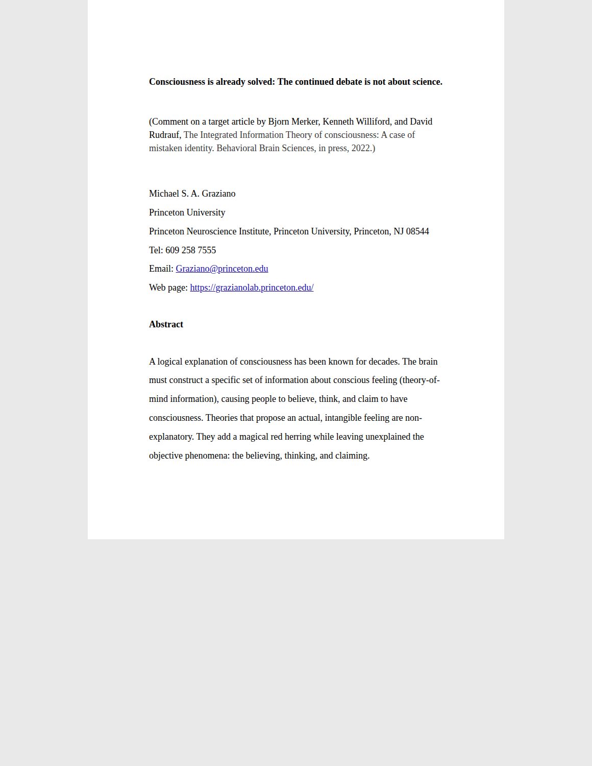Consciousness is already solved: The continued debate is not about science.
(Comment on a target article by Bjorn Merker, Kenneth Williford, and David Rudrauf, The Integrated Information Theory of consciousness: A case of mistaken identity. Behavioral Brain Sciences, in press, 2022.)
Michael S. A. Graziano
Princeton University
Princeton Neuroscience Institute, Princeton University, Princeton, NJ 08544
Tel: 609 258 7555
Email: Graziano@princeton.edu
Web page: https://grazianolab.princeton.edu/
Abstract
A logical explanation of consciousness has been known for decades. The brain must construct a specific set of information about conscious feeling (theory-of-mind information), causing people to believe, think, and claim to have consciousness. Theories that propose an actual, intangible feeling are non-explanatory. They add a magical red herring while leaving unexplained the objective phenomena: the believing, thinking, and claiming.